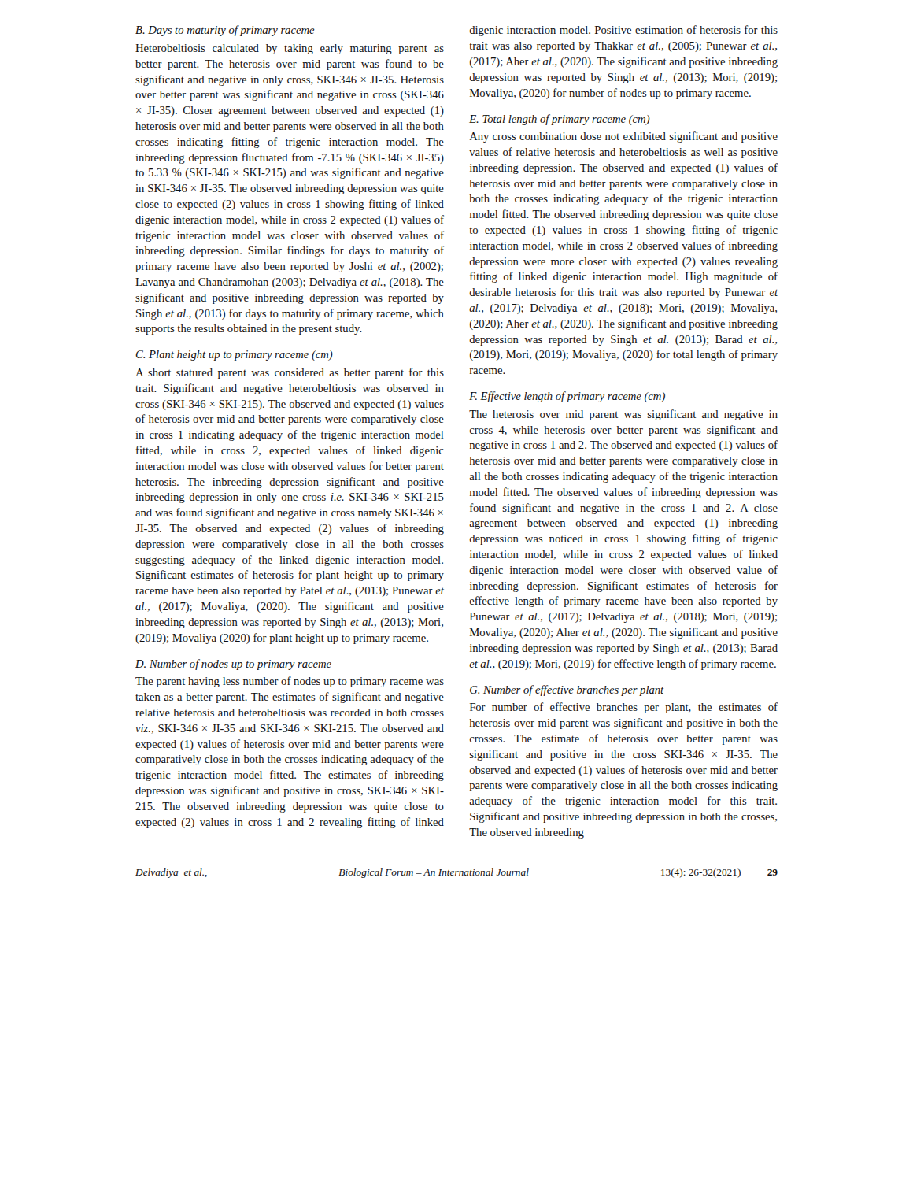B. Days to maturity of primary raceme
Heterobeltiosis calculated by taking early maturing parent as better parent. The heterosis over mid parent was found to be significant and negative in only cross, SKI-346 × JI-35. Heterosis over better parent was significant and negative in cross (SKI-346 × JI-35). Closer agreement between observed and expected (1) heterosis over mid and better parents were observed in all the both crosses indicating fitting of trigenic interaction model. The inbreeding depression fluctuated from -7.15 % (SKI-346 × JI-35) to 5.33 % (SKI-346 × SKI-215) and was significant and negative in SKI-346 × JI-35. The observed inbreeding depression was quite close to expected (2) values in cross 1 showing fitting of linked digenic interaction model, while in cross 2 expected (1) values of trigenic interaction model was closer with observed values of inbreeding depression. Similar findings for days to maturity of primary raceme have also been reported by Joshi et al., (2002); Lavanya and Chandramohan (2003); Delvadiya et al., (2018). The significant and positive inbreeding depression was reported by Singh et al., (2013) for days to maturity of primary raceme, which supports the results obtained in the present study.
C. Plant height up to primary raceme (cm)
A short statured parent was considered as better parent for this trait. Significant and negative heterobeltiosis was observed in cross (SKI-346 × SKI-215). The observed and expected (1) values of heterosis over mid and better parents were comparatively close in cross 1 indicating adequacy of the trigenic interaction model fitted, while in cross 2, expected values of linked digenic interaction model was close with observed values for better parent heterosis. The inbreeding depression significant and positive inbreeding depression in only one cross i.e. SKI-346 × SKI-215 and was found significant and negative in cross namely SKI-346 × JI-35. The observed and expected (2) values of inbreeding depression were comparatively close in all the both crosses suggesting adequacy of the linked digenic interaction model. Significant estimates of heterosis for plant height up to primary raceme have been also reported by Patel et al., (2013); Punewar et al., (2017); Movaliya, (2020). The significant and positive inbreeding depression was reported by Singh et al., (2013); Mori, (2019); Movaliya (2020) for plant height up to primary raceme.
D. Number of nodes up to primary raceme
The parent having less number of nodes up to primary raceme was taken as a better parent. The estimates of significant and negative relative heterosis and heterobeltiosis was recorded in both crosses viz., SKI-346 × JI-35 and SKI-346 × SKI-215. The observed and expected (1) values of heterosis over mid and better parents were comparatively close in both the crosses indicating adequacy of the trigenic interaction model fitted. The estimates of inbreeding depression was significant and positive in cross, SKI-346 × SKI-215. The observed inbreeding depression was quite close to expected (2) values in cross 1 and 2 revealing fitting of linked digenic interaction model. Positive estimation of heterosis for this trait was also reported by Thakkar et al., (2005); Punewar et al., (2017); Aher et al., (2020). The significant and positive inbreeding depression was reported by Singh et al., (2013); Mori, (2019); Movaliya, (2020) for number of nodes up to primary raceme.
E. Total length of primary raceme (cm)
Any cross combination dose not exhibited significant and positive values of relative heterosis and heterobeltiosis as well as positive inbreeding depression. The observed and expected (1) values of heterosis over mid and better parents were comparatively close in both the crosses indicating adequacy of the trigenic interaction model fitted. The observed inbreeding depression was quite close to expected (1) values in cross 1 showing fitting of trigenic interaction model, while in cross 2 observed values of inbreeding depression were more closer with expected (2) values revealing fitting of linked digenic interaction model. High magnitude of desirable heterosis for this trait was also reported by Punewar et al., (2017); Delvadiya et al., (2018); Mori, (2019); Movaliya, (2020); Aher et al., (2020). The significant and positive inbreeding depression was reported by Singh et al. (2013); Barad et al., (2019), Mori, (2019); Movaliya, (2020) for total length of primary raceme.
F. Effective length of primary raceme (cm)
The heterosis over mid parent was significant and negative in cross 4, while heterosis over better parent was significant and negative in cross 1 and 2. The observed and expected (1) values of heterosis over mid and better parents were comparatively close in all the both crosses indicating adequacy of the trigenic interaction model fitted. The observed values of inbreeding depression was found significant and negative in the cross 1 and 2. A close agreement between observed and expected (1) inbreeding depression was noticed in cross 1 showing fitting of trigenic interaction model, while in cross 2 expected values of linked digenic interaction model were closer with observed value of inbreeding depression. Significant estimates of heterosis for effective length of primary raceme have been also reported by Punewar et al., (2017); Delvadiya et al., (2018); Mori, (2019); Movaliya, (2020); Aher et al., (2020). The significant and positive inbreeding depression was reported by Singh et al., (2013); Barad et al., (2019); Mori, (2019) for effective length of primary raceme.
G. Number of effective branches per plant
For number of effective branches per plant, the estimates of heterosis over mid parent was significant and positive in both the crosses. The estimate of heterosis over better parent was significant and positive in the cross SKI-346 × JI-35. The observed and expected (1) values of heterosis over mid and better parents were comparatively close in all the both crosses indicating adequacy of the trigenic interaction model for this trait. Significant and positive inbreeding depression in both the crosses, The observed inbreeding
Delvadiya et al., Biological Forum – An International Journal 13(4): 26-32(2021)29